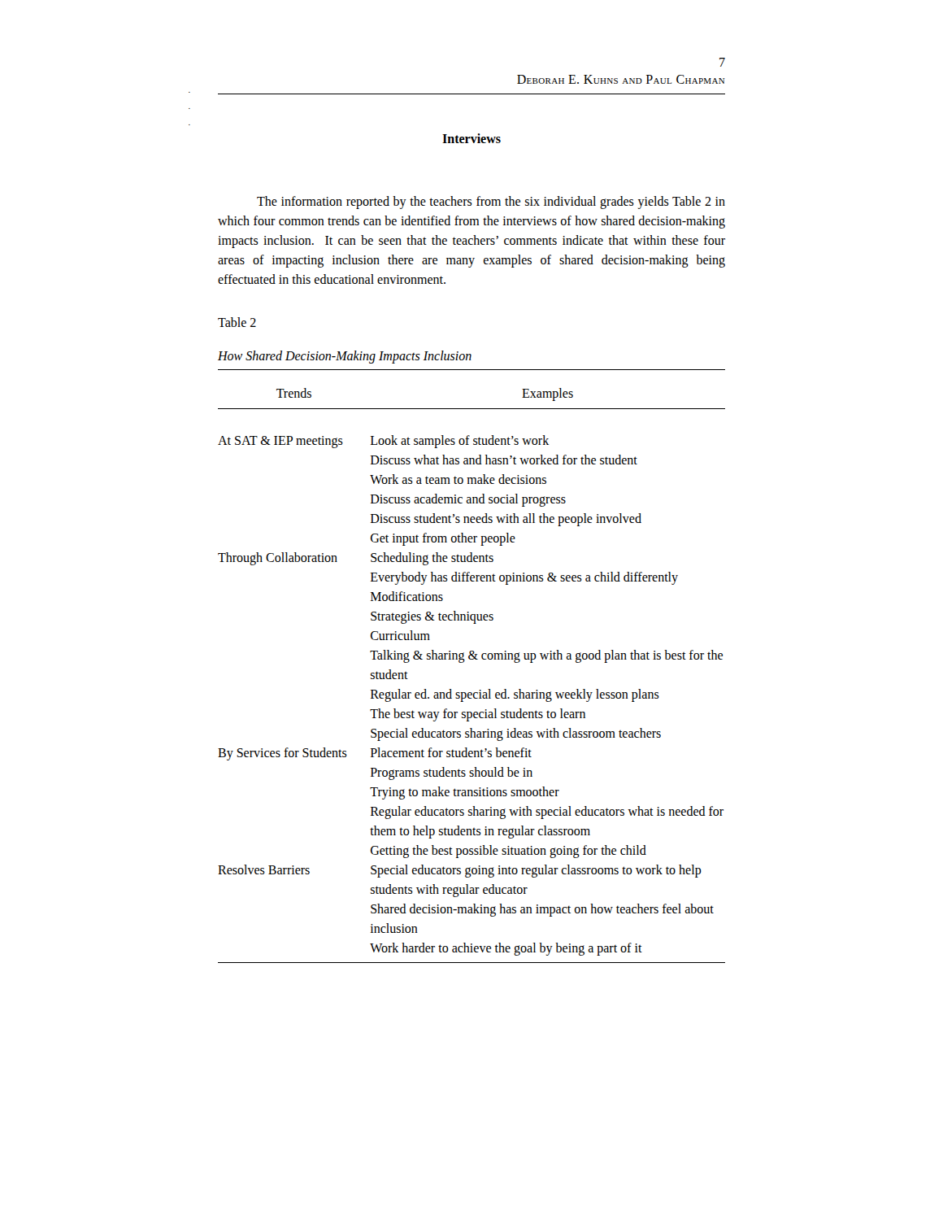Deborah E. Kuhns and Paul Chapman
7
.
.
.
Interviews
The information reported by the teachers from the six individual grades yields Table 2 in which four common trends can be identified from the interviews of how shared decision-making impacts inclusion. It can be seen that the teachers’ comments indicate that within these four areas of impacting inclusion there are many examples of shared decision-making being effectuated in this educational environment.
Table 2
How Shared Decision-Making Impacts Inclusion
| Trends | Examples |
| --- | --- |
| At SAT & IEP meetings | Look at samples of student’s work Discuss what has and hasn’t worked for the student Work as a team to make decisions Discuss academic and social progress Discuss student’s needs with all the people involved Get input from other people |
| Through Collaboration | Scheduling the students |
| | Everybody has different opinions & sees a child differently Modifications Strategies & techniques Curriculum Talking & sharing & coming up with a good plan that is best for the student Regular ed. and special ed. sharing weekly lesson plans The best way for special students to learn Special educators sharing ideas with classroom teachers |
| By Services for Students | Placement for student’s benefit Programs students should be in Trying to make transitions smoother Regular educators sharing with special educators what is needed for them to help students in regular classroom Getting the best possible situation going for the child |
| Resolves Barriers | Special educators going into regular classrooms to work to help students with regular educator Shared decision-making has an impact on how teachers feel about inclusion Work harder to achieve the goal by being a part of it |